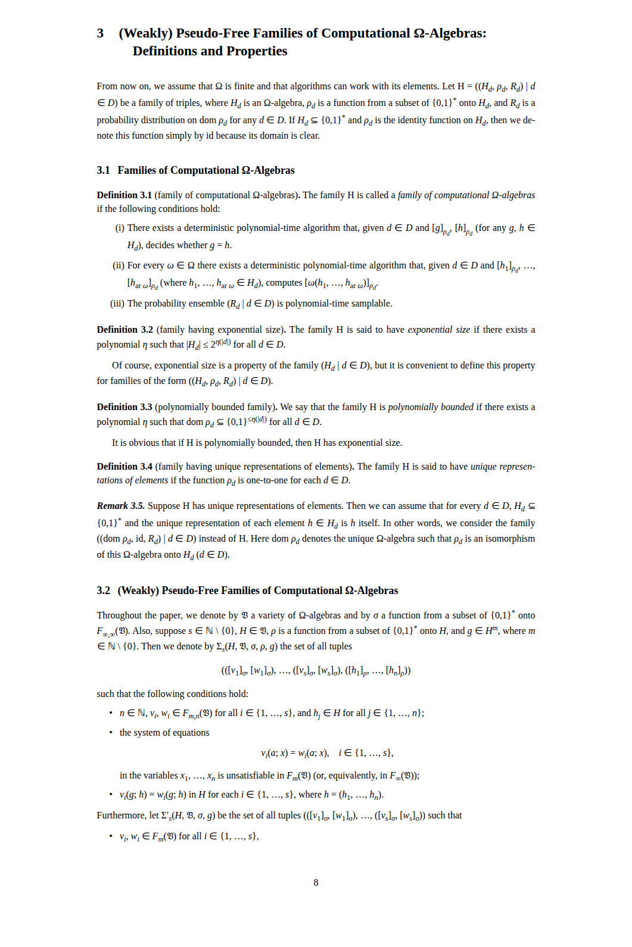3(Weakly) Pseudo-Free Families of Computational Ω-Algebras: Definitions and Properties
From now on, we assume that Ω is finite and that algorithms can work with its elements. Let H = ((Hd, ρd, Rd) | d ∈ D) be a family of triples, where Hd is an Ω-algebra, ρd is a function from a subset of {0,1}* onto Hd, and Rd is a probability distribution on dom ρd for any d ∈ D. If Hd ⊆ {0,1}* and ρd is the identity function on Hd, then we denote this function simply by id because its domain is clear.
3.1 Families of Computational Ω-Algebras
Definition 3.1 (family of computational Ω-algebras). The family H is called a family of computational Ω-algebras if the following conditions hold:
(i) There exists a deterministic polynomial-time algorithm that, given d ∈ D and [g]ρd, [h]ρd (for any g, h ∈ Hd), decides whether g = h.
(ii) For every ω ∈ Ω there exists a deterministic polynomial-time algorithm that, given d ∈ D and [h 1]ρd, …, [har ω]ρd (where h 1, …, har ω ∈ Hd), computes [ω(h 1, …, har ω)]ρd.
(iii) The probability ensemble (Rd | d ∈ D) is polynomial-time samplable.
Definition 3.2 (family having exponential size). The family H is said to have exponential size if there exists a polynomial η such that |Hd| ≤ 2η(|d|) for all d ∈ D.
Of course, exponential size is a property of the family (Hd | d ∈ D), but it is convenient to define this property for families of the form ((Hd, ρd, Rd) | d ∈ D).
Definition 3.3 (polynomially bounded family). We say that the family H is polynomially bounded if there exists a polynomial η such that dom ρd ⊆ {0,1}≤η(|d|) for all d ∈ D.
It is obvious that if H is polynomially bounded, then H has exponential size.
Definition 3.4 (family having unique representations of elements). The family H is said to have unique representations of elements if the function ρd is one-to-one for each d ∈ D.
Remark 3.5. Suppose H has unique representations of elements. Then we can assume that for every d ∈ D, Hd ⊆ {0,1}* and the unique representation of each element h ∈ Hd is h itself. In other words, we consider the family ((dom ρd, id, Rd) | d ∈ D) instead of H. Here dom ρd denotes the unique Ω-algebra such that ρd is an isomorphism of this Ω-algebra onto Hd (d ∈ D).
3.2(Weakly) Pseudo-Free Families of Computational Ω-Algebras
Throughout the paper, we denote by 𝔙 a variety of Ω-algebras and by σ a function from a subset of {0,1}* onto F∞,∞(𝔙). Also, suppose s ∈ ℕ \ {0}, H ∈ 𝔙, ρ is a function from a subset of {0,1}* onto H, and g ∈ Hm, where m ∈ ℕ \ {0}. Then we denote by Σs(H, 𝔙, σ, ρ, g) the set of all tuples
(([v 1]σ, [w 1]σ), …, ([vs]σ, [ws]σ), ([h 1]ρ, …, [hn]ρ))
such that the following conditions hold:
n ∈ ℕ, vi, wi ∈ Fm,n(𝔙) for all i ∈ {1, …, s}, and hj ∈ H for all j ∈ {1, …, n};
the system of equations vi(a; x) = wi(a; x), i ∈ {1, …, s}, in the variables x 1, …, xn is unsatisfiable in Fm(𝔙) (or, equivalently, in F∞(𝔙));
vi(g; h) = wi(g; h) in H for each i ∈ {1, …, s}, where h = (h 1, …, hn).
Furthermore, let Σ′s(H, 𝔙, σ, g) be the set of all tuples (([v 1]σ, [w 1]σ), …, ([vs]σ, [ws]σ)) such that
vi, wi ∈ Fm(𝔙) for all i ∈ {1, …, s},
8